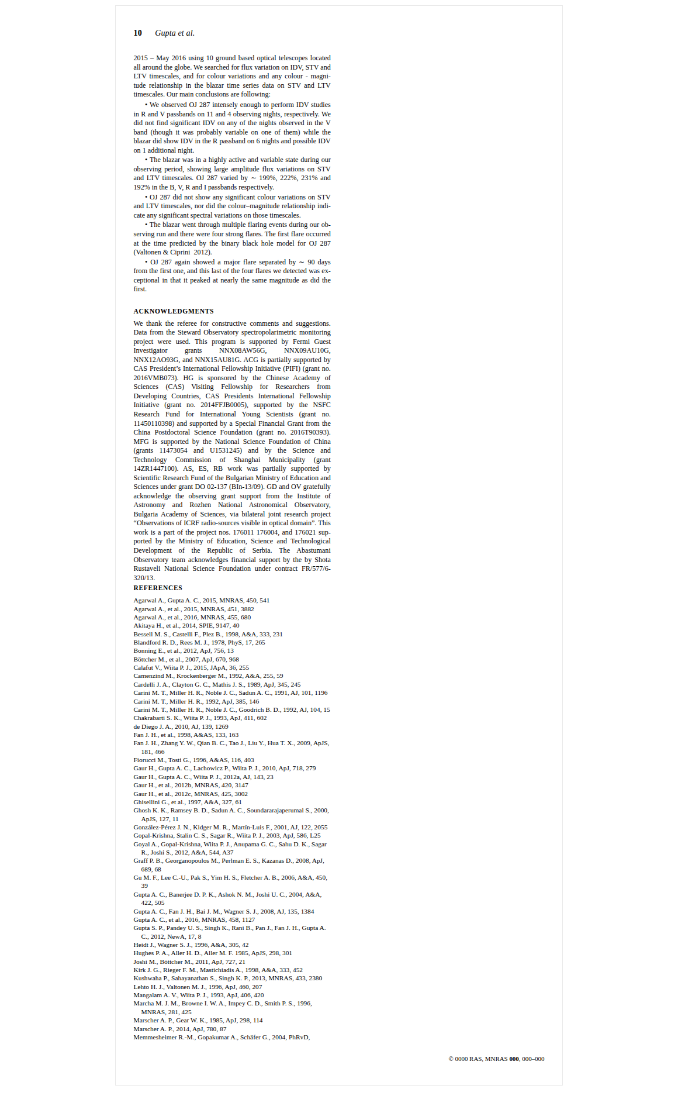10 Gupta et al.
2015 – May 2016 using 10 ground based optical telescopes located all around the globe. We searched for flux variation on IDV, STV and LTV timescales, and for colour variations and any colour - magnitude relationship in the blazar time series data on STV and LTV timescales. Our main conclusions are following:
We observed OJ 287 intensely enough to perform IDV studies in R and V passbands on 11 and 4 observing nights, respectively. We did not find significant IDV on any of the nights observed in the V band (though it was probably variable on one of them) while the blazar did show IDV in the R passband on 6 nights and possible IDV on 1 additional night.
The blazar was in a highly active and variable state during our observing period, showing large amplitude flux variations on STV and LTV timescales. OJ 287 varied by ∼ 199%, 222%, 231% and 192% in the B, V, R and I passbands respectively.
OJ 287 did not show any significant colour variations on STV and LTV timescales, nor did the colour–magnitude relationship indicate any significant spectral variations on those timescales.
The blazar went through multiple flaring events during our observing run and there were four strong flares. The first flare occurred at the time predicted by the binary black hole model for OJ 287 (Valtonen & Ciprini 2012).
OJ 287 again showed a major flare separated by ∼ 90 days from the first one, and this last of the four flares we detected was exceptional in that it peaked at nearly the same magnitude as did the first.
Acknowledgments
We thank the referee for constructive comments and suggestions. Data from the Steward Observatory spectropolarimetric monitoring project were used. This program is supported by Fermi Guest Investigator grants NNX08AW56G, NNX09AU10G, NNX12AO93G, and NNX15AU81G. ACG is partially supported by CAS President’s International Fellowship Initiative (PIFI) (grant no. 2016VMB073). HG is sponsored by the Chinese Academy of Sciences (CAS) Visiting Fellowship for Researchers from Developing Countries, CAS Presidents International Fellowship Initiative (grant no. 2014FFJB0005), supported by the NSFC Research Fund for International Young Scientists (grant no. 11450110398) and supported by a Special Financial Grant from the China Postdoctoral Science Foundation (grant no. 2016T90393). MFG is supported by the National Science Foundation of China (grants 11473054 and U1531245) and by the Science and Technology Commission of Shanghai Municipality (grant 14ZR1447100). AS, ES, RB work was partially supported by Scientific Research Fund of the Bulgarian Ministry of Education and Sciences under grant DO 02-137 (BIn-13/09). GD and OV gratefully acknowledge the observing grant support from the Institute of Astronomy and Rozhen National Astronomical Observatory, Bulgaria Academy of Sciences, via bilateral joint research project “Observations of ICRF radio-sources visible in optical domain”. This work is a part of the project nos. 176011 176004, and 176021 supported by the Ministry of Education, Science and Technological Development of the Republic of Serbia. The Abastumani Observatory team acknowledges financial support by the by Shota Rustaveli National Science Foundation under contract FR/577/6-320/13.
References
Agarwal A., Gupta A. C., 2015, MNRAS, 450, 541
Agarwal A., et al., 2015, MNRAS, 451, 3882
Agarwal A., et al., 2016, MNRAS, 455, 680
Akitaya H., et al., 2014, SPIE, 9147, 40
Bessell M. S., Castelli F., Plez B., 1998, A&A, 333, 231
Blandford R. D., Rees M. J., 1978, PhyS, 17, 265
Bonning E., et al., 2012, ApJ, 756, 13
Böttcher M., et al., 2007, ApJ, 670, 968
Calafut V., Wiita P. J., 2015, JApA, 36, 255
Camenzind M., Krockenberger M., 1992, A&A, 255, 59
Cardelli J. A., Clayton G. C., Mathis J. S., 1989, ApJ, 345, 245
Carini M. T., Miller H. R., Noble J. C., Sadun A. C., 1991, AJ, 101, 1196
Carini M. T., Miller H. R., 1992, ApJ, 385, 146
Carini M. T., Miller H. R., Noble J. C., Goodrich B. D., 1992, AJ, 104, 15
Chakrabarti S. K., Wiita P. J., 1993, ApJ, 411, 602
de Diego J. A., 2010, AJ, 139, 1269
Fan J. H., et al., 1998, A&AS, 133, 163
Fan J. H., Zhang Y. W., Qian B. C., Tao J., Liu Y., Hua T. X., 2009, ApJS, 181, 466
Fiorucci M., Tosti G., 1996, A&AS, 116, 403
Gaur H., Gupta A. C., Lachowicz P., Wiita P. J., 2010, ApJ, 718, 279
Gaur H., Gupta A. C., Wiita P. J., 2012a, AJ, 143, 23
Gaur H., et al., 2012b, MNRAS, 420, 3147
Gaur H., et al., 2012c, MNRAS, 425, 3002
Ghisellini G., et al., 1997, A&A, 327, 61
Ghosh K. K., Ramsey B. D., Sadun A. C., Soundararajaperumal S., 2000, ApJS, 127, 11
González-Pérez J. N., Kidger M. R., Martín-Luis F., 2001, AJ, 122, 2055
Gopal-Krishna, Stalin C. S., Sagar R., Wiita P. J., 2003, ApJ, 586, L25
Goyal A., Gopal-Krishna, Wiita P. J., Anupama G. C., Sahu D. K., Sagar R., Joshi S., 2012, A&A, 544, A37
Graff P. B., Georganopoulos M., Perlman E. S., Kazanas D., 2008, ApJ, 689, 68
Gu M. F., Lee C.-U., Pak S., Yim H. S., Fletcher A. B., 2006, A&A, 450, 39
Gupta A. C., Banerjee D. P. K., Ashok N. M., Joshi U. C., 2004, A&A, 422, 505
Gupta A. C., Fan J. H., Bai J. M., Wagner S. J., 2008, AJ, 135, 1384
Gupta A. C., et al., 2016, MNRAS, 458, 1127
Gupta S. P., Pandey U. S., Singh K., Rani B., Pan J., Fan J. H., Gupta A. C., 2012, NewA, 17, 8
Heidt J., Wagner S. J., 1996, A&A, 305, 42
Hughes P. A., Aller H. D., Aller M. F. 1985, ApJS, 298, 301
Joshi M., Böttcher M., 2011, ApJ, 727, 21
Kirk J. G., Rieger F. M., Mastichiadis A., 1998, A&A, 333, 452
Kushwaha P., Sahayanathan S., Singh K. P., 2013, MNRAS, 433, 2380
Lehto H. J., Valtonen M. J., 1996, ApJ, 460, 207
Mangalam A. V., Wiita P. J., 1993, ApJ, 406, 420
Marcha M. J. M., Browne I. W. A., Impey C. D., Smith P. S., 1996, MNRAS, 281, 425
Marscher A. P., Gear W. K., 1985, ApJ, 298, 114
Marscher A. P., 2014, ApJ, 780, 87
Memmesheimer R.-M., Gopakumar A., Schäfer G., 2004, PhRvD,
© 0000 RAS, MNRAS 000, 000–000